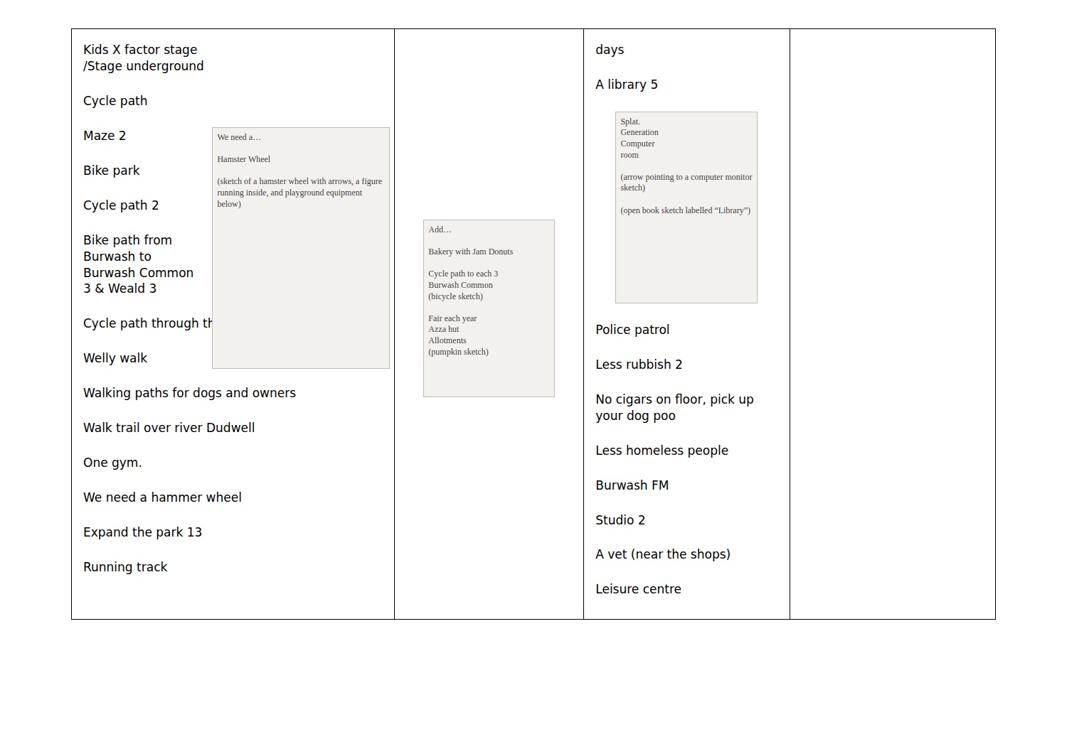| We need a… Hamster Wheel (sketch of a hamster wheel with arrows, a figure running inside, and playground equipment below) Kids X factor stage /Stage underground Cycle path Maze 2 Bike park Cycle path 2 Bike path from Burwash to Burwash Common 3 & Weald 3 Cycle path through the woods and fields Welly walk Walking paths for dogs and owners Walk trail over river Dudwell One gym. We need a hammer wheel Expand the park 13 Running track | Add… Bakery with Jam Donuts Cycle path to each 3 Burwash Common (bicycle sketch) Fair each year Azza hut Allotments (pumpkin sketch) | days A library 5 Splat. Generation Computer room (arrow pointing to a computer monitor sketch) (open book sketch labelled “Library”) Police patrol Less rubbish 2 No cigars on floor, pick up your dog poo Less homeless people Burwash FM Studio 2 A vet (near the shops) Leisure centre | |